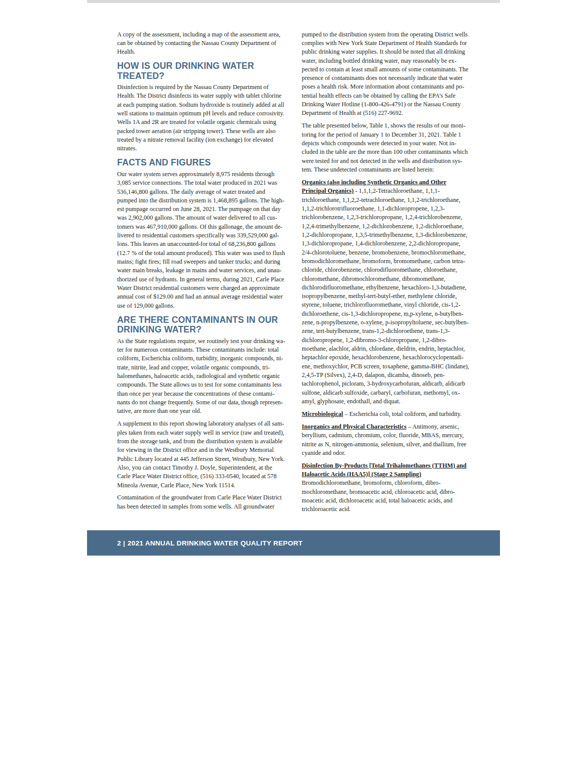A copy of the assessment, including a map of the assessment area, can be obtained by contacting the Nassau County Department of Health.
How is our drinking water treated?
Disinfection is required by the Nassau County Department of Health. The District disinfects its water supply with tablet chlorine at each pumping station. Sodium hydroxide is routinely added at all well stations to maintain optimum pH levels and reduce corrosivity. Wells 1A and 2R are treated for volatile organic chemicals using packed tower aeration (air stripping tower). These wells are also treated by a nitrate removal facility (ion exchange) for elevated nitrates.
Facts and figures
Our water system serves approximately 8,975 residents through 3,085 service connections. The total water produced in 2021 was 536,146,800 gallons. The daily average of water treated and pumped into the distribution system is 1,468,895 gallons. The highest pumpage occurred on June 28, 2021. The pumpage on that day was 2,902,000 gallons. The amount of water delivered to all customers was 467,910,000 gallons. Of this gallonage, the amount delivered to residential customers specifically was 339,529,000 gallons. This leaves an unaccounted-for total of 68,236,800 gallons (12.7 % of the total amount produced). This water was used to flush mains; fight fires; fill road sweepers and tanker trucks; and during water main breaks, leakage in mains and water services, and unauthorized use of hydrants. In general terms, during 2021, Carle Place Water District residential customers were charged an approximate annual cost of $129.00 and had an annual average residential water use of 129,000 gallons.
Are there contaminants in our drinking water?
As the State regulations require, we routinely test your drinking water for numerous contaminants. These contaminants include: total coliform, Escherichia coliform, turbidity, inorganic compounds, nitrate, nitrite, lead and copper, volatile organic compounds, trihalomethanes, haloacetic acids, radiological and synthetic organic compounds. The State allows us to test for some contaminants less than once per year because the concentrations of these contaminants do not change frequently. Some of our data, though representative, are more than one year old.
A supplement to this report showing laboratory analyses of all samples taken from each water supply well in service (raw and treated), from the storage tank, and from the distribution system is available for viewing in the District office and in the Westbury Memorial Public Library located at 445 Jefferson Street, Westbury, New York. Also, you can contact Timothy J. Doyle, Superintendent, at the Carle Place Water District office, (516) 333-0540, located at 578 Mineola Avenue, Carle Place, New York 11514.
Contamination of the groundwater from Carle Place Water District has been detected in samples from some wells. All groundwater pumped to the distribution system from the operating District wells complies with New York State Department of Health Standards for public drinking water supplies. It should be noted that all drinking water, including bottled drinking water, may reasonably be expected to contain at least small amounts of some contaminants. The presence of contaminants does not necessarily indicate that water poses a health risk. More information about contaminants and potential health effects can be obtained by calling the EPA’s Safe Drinking Water Hotline (1-800-426-4791) or the Nassau County Department of Health at (516) 227-9692.
The table presented below, Table 1, shows the results of our monitoring for the period of January 1 to December 31, 2021. Table 1 depicts which compounds were detected in your water. Not included in the table are the more than 100 other contaminants which were tested for and not detected in the wells and distribution system. These undetected contaminants are listed herein:
Organics (also including Synthetic Organics and Other Principal Organics) - 1,1,1,2-Tetrachloroethane, 1,1,1-trichloroethane, 1,1,2,2-tetrachloroethane, 1,1,2-trichloroethane, 1,1,2-trichlorotrifluoroethane, 1,1-dichloropropene, 1,2,3-trichlorobenzene, 1,2,3-trichloropropane, 1,2,4-trichlorobenzene, 1,2,4-trimethylbenzene, 1,2-dichlorobenzene, 1,2-dichloroethane, 1,2-dichloropropane, 1,3,5-trimethylbenzene, 1,3-dichlorobenzene, 1,3-dichloropropane, 1,4-dichlorobenzene, 2,2-dichloropropane, 2/4-chlorotoluene, benzene, bromobenzene, bromochloromethane, bromodichloromethane, bromoform, bromomethane, carbon tetrachloride, chlorobenzene, chlorodifluoromethane, chloroethane, chloromethane, dibromochloromethane, dibromomethane, dichlorodifluoromethane, ethylbenzene, hexachloro-1,3-butadiene, isopropylbenzene, methyl-tert-butyl-ether, methylene chloride, styrene, toluene, trichlorofluoromethane, vinyl chloride, cis-1,2-dichloroethene, cis-1,3-dichloropropene, m,p-xylene, n-butylbenzene, n-propylbenzene, o-xylene, p-isopropyltoluene, sec-butylbenzene, tert-butylbenzene, trans-1,2-dichloroethene, trans-1,3-dichloropropene, 1,2-dibromo-3-chloropropane, 1,2-dibromoethane, alachlor, aldrin, chlordane, dieldrin, endrin, heptachlor, heptachlor epoxide, hexachlorobenzene, hexachlorocyclopentadiene, methoxychlor, PCB screen, toxaphene, gamma-BHC (lindane), 2,4,5-TP (Silvex), 2,4-D, dalapon, dicamba, dinoseb, pentachlorophenol, picloram, 3-hydroxycarbofuran, aldicarb, aldicarb sulfone, aldicarb sulfoxide, carbaryl, carbofuran, methomyl, oxamyl, glyphosate, endothall, and diquat.
Microbiological – Escherichia coli, total coliform, and turbidity.
Inorganics and Physical Characteristics – Antimony, arsenic, beryllium, cadmium, chromium, color, fluoride, MBAS, mercury, nitrite as N, nitrogen-ammonia, selenium, silver, and thallium, free cyanide and odor.
Disinfection By-Products [Total Trihalomethanes (TTHM) and Haloacetic Acids (HAA5)] (Stage 2 Sampling)
Bromodichloromethane, bromoform, chloroform, dibromochloromethane, bromoacetic acid, chloroacetic acid, dibromoacetic acid, dichloroacetic acid, total haloacetic acids, and trichloroacetic acid.
2 | 2021 ANNUAL DRINKING WATER QUALITY REPORT